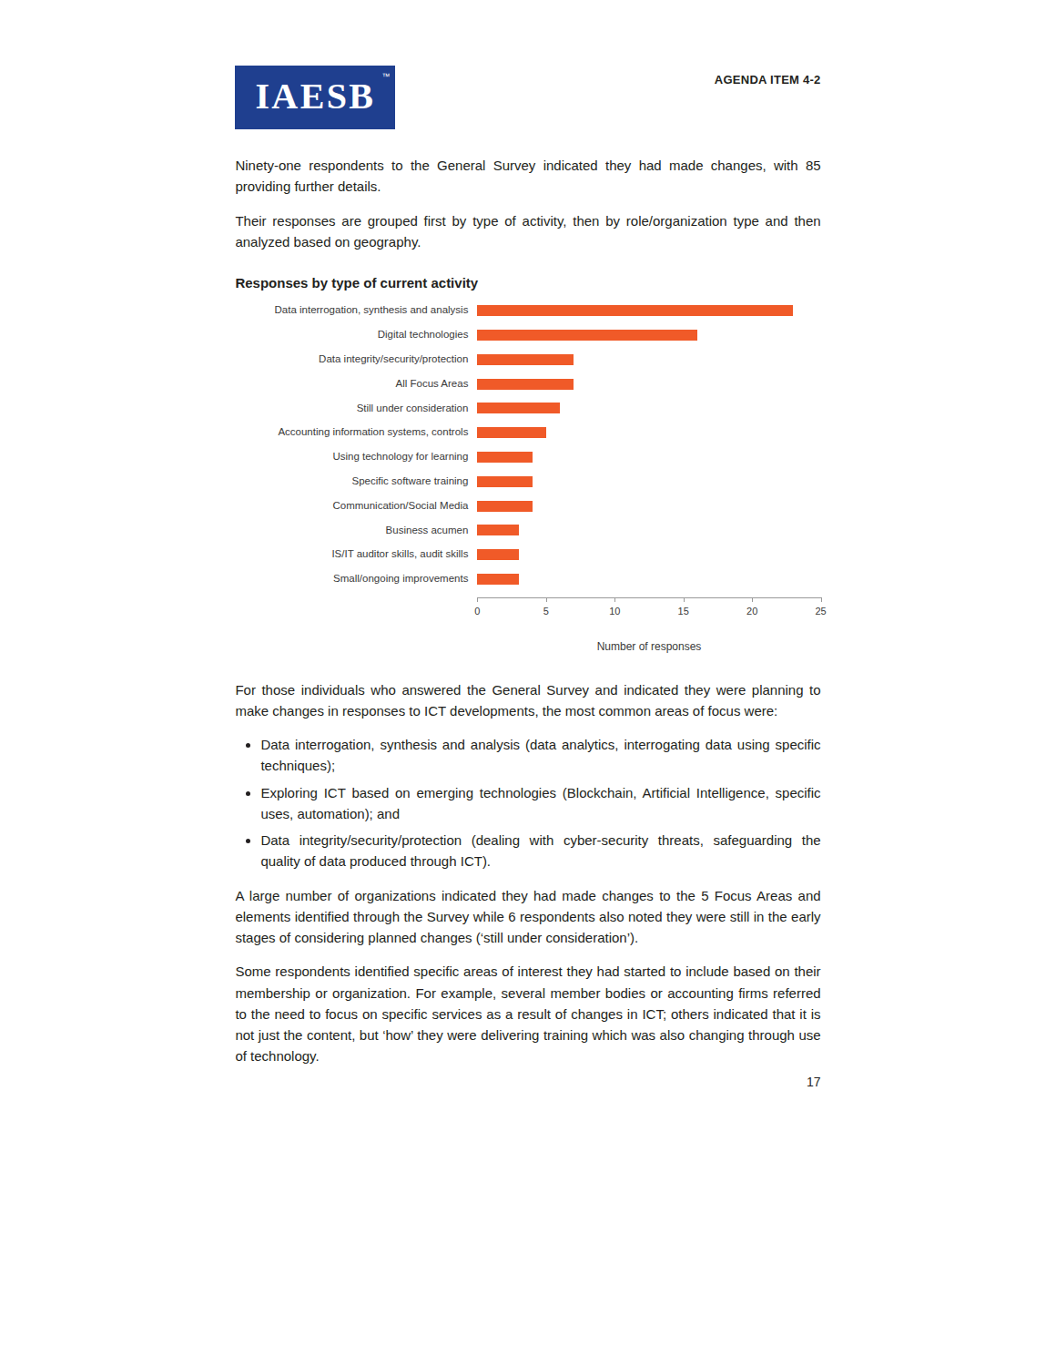™ IAESB
AGENDA ITEM 4-2
Ninety-one respondents to the General Survey indicated they had made changes, with 85 providing further details.
Their responses are grouped first by type of activity, then by role/organization type and then analyzed based on geography.
Responses by type of current activity
Data interrogation, synthesis and analysis
Digital technologies
Data integrity/security/protection
All Focus Areas
Still under consideration
Accounting information systems, controls
Using technology for learning
Specific software training
Communication/Social Media
Business acumen
IS/IT auditor skills, audit skills
Small/ongoing improvements
0
5
10
15
20
25
Number of responses
For those individuals who answered the General Survey and indicated they were planning to make changes in responses to ICT developments, the most common areas of focus were:
Data interrogation, synthesis and analysis (data analytics, interrogating data using specific techniques);
Exploring ICT based on emerging technologies (Blockchain, Artificial Intelligence, specific uses, automation); and
Data integrity/security/protection (dealing with cyber-security threats, safeguarding the quality of data produced through ICT).
A large number of organizations indicated they had made changes to the 5 Focus Areas and elements identified through the Survey while 6 respondents also noted they were still in the early stages of considering planned changes (‘still under consideration’).
Some respondents identified specific areas of interest they had started to include based on their membership or organization. For example, several member bodies or accounting firms referred to the need to focus on specific services as a result of changes in ICT; others indicated that it is not just the content, but ‘how’ they were delivering training which was also changing through use of technology.
17